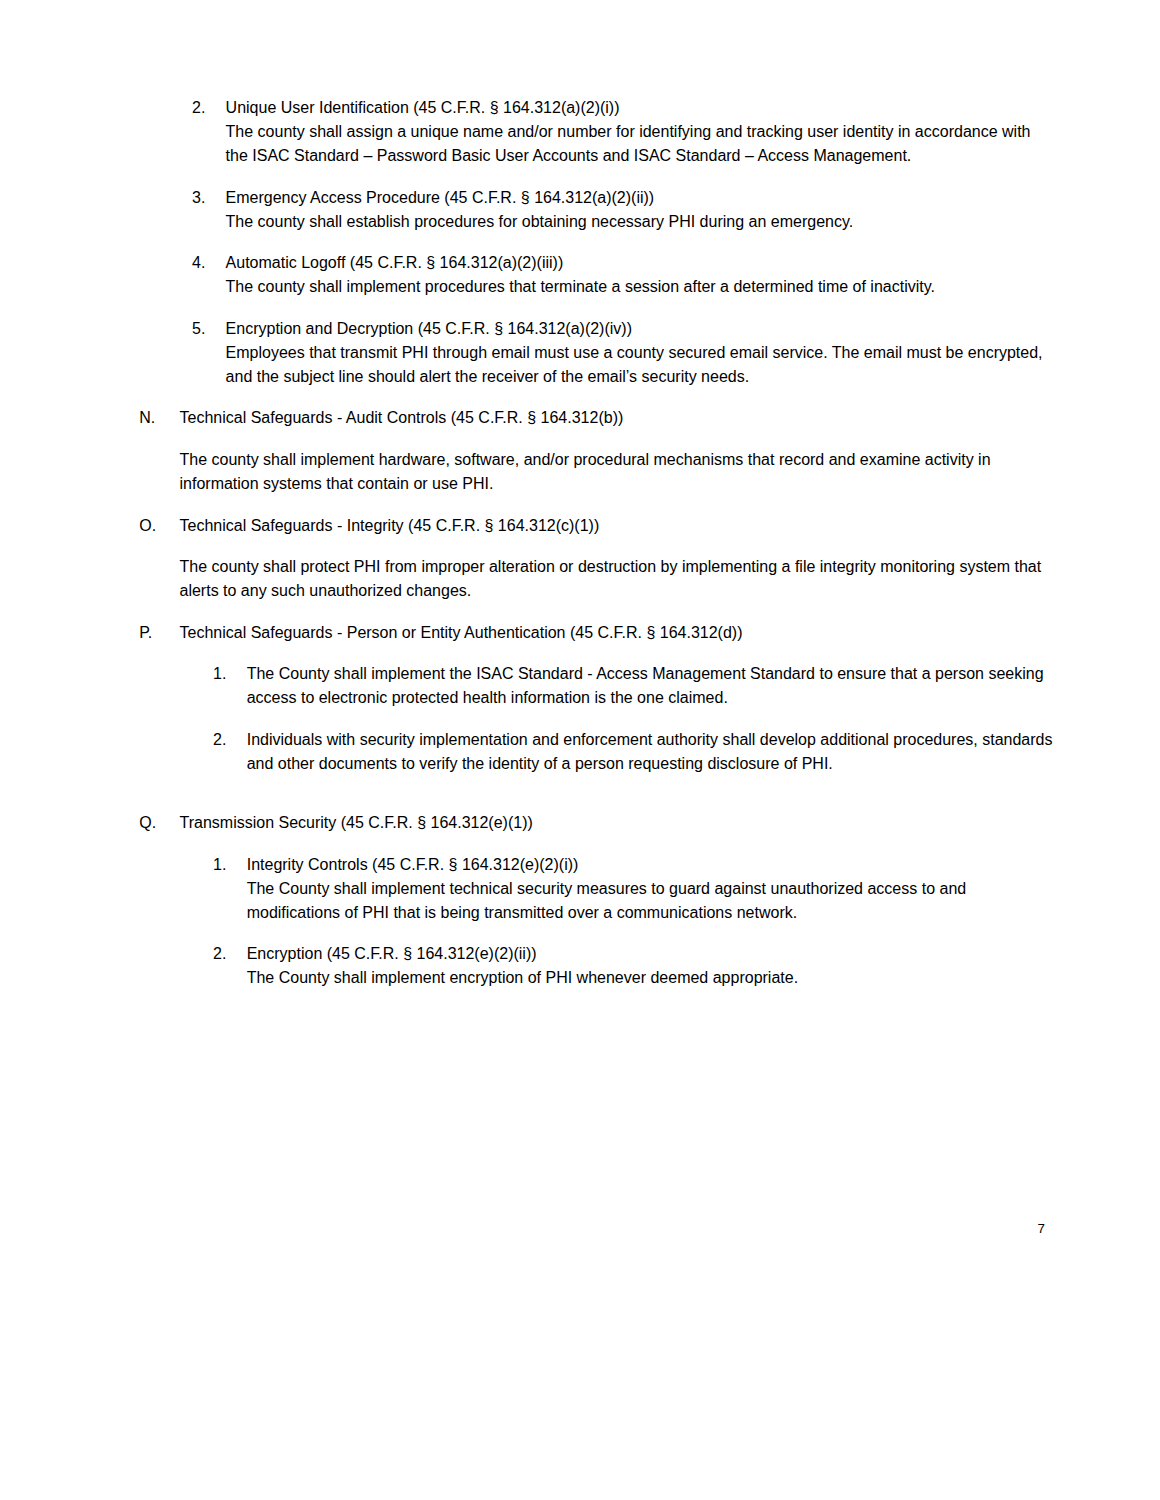2.
Unique User Identification (45 C.F.R. § 164.312(a)(2)(i))
The county shall assign a unique name and/or number for identifying and tracking user identity in accordance with the ISAC Standard – Password Basic User Accounts and ISAC Standard – Access Management.
3.
Emergency Access Procedure (45 C.F.R. § 164.312(a)(2)(ii))
The county shall establish procedures for obtaining necessary PHI during an emergency.
4.
Automatic Logoff (45 C.F.R. § 164.312(a)(2)(iii))
The county shall implement procedures that terminate a session after a determined time of inactivity.
5.
Encryption and Decryption (45 C.F.R. § 164.312(a)(2)(iv))
Employees that transmit PHI through email must use a county secured email service. The email must be encrypted, and the subject line should alert the receiver of the email’s security needs.
N.
Technical Safeguards - Audit Controls (45 C.F.R. § 164.312(b))
The county shall implement hardware, software, and/or procedural mechanisms that record and examine activity in information systems that contain or use PHI.
O.
Technical Safeguards - Integrity (45 C.F.R. § 164.312(c)(1))
The county shall protect PHI from improper alteration or destruction by implementing a file integrity monitoring system that alerts to any such unauthorized changes.
P.
Technical Safeguards - Person or Entity Authentication (45 C.F.R. § 164.312(d))
1. The County shall implement the ISAC Standard - Access Management Standard to ensure that a person seeking access to electronic protected health information is the one claimed.
2. Individuals with security implementation and enforcement authority shall develop additional procedures, standards and other documents to verify the identity of a person requesting disclosure of PHI.
Q.
Transmission Security (45 C.F.R. § 164.312(e)(1))
1.
Integrity Controls (45 C.F.R. § 164.312(e)(2)(i))
The County shall implement technical security measures to guard against unauthorized access to and modifications of PHI that is being transmitted over a communications network.
2.
Encryption (45 C.F.R. § 164.312(e)(2)(ii))
The County shall implement encryption of PHI whenever deemed appropriate.
7